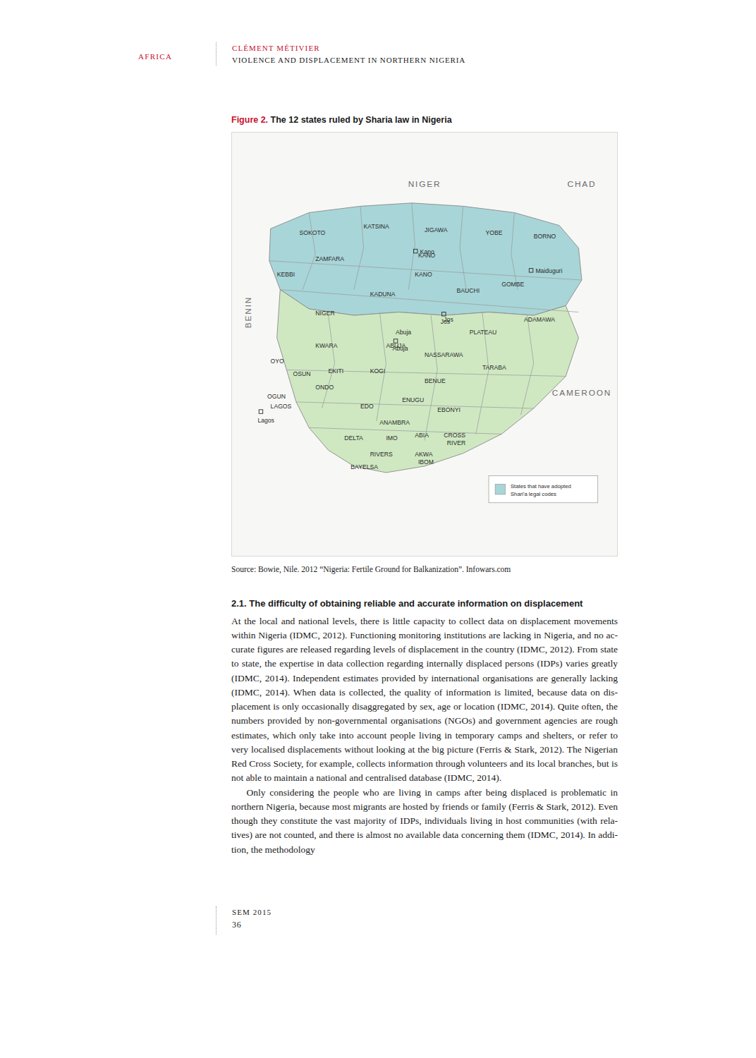Africa
Clément Métivier
Violence and Displacement in Northern Nigeria
Figure 2. The 12 states ruled by Sharia law in Nigeria
NIGER CHAD BENIN CAMEROON SOKOTO KATSINA JIGAWA YOBE BORNO ZAMFARA KANO KEBBI KANO KADUNA BAUCHI GOMBE NIGER Jos Abuja PLATEAU ADAMAWA KWARA ABUJA NASSARAWA OYO OSUN EKITI KOGI TARABA ONDO BENUE OGUN LAGOS EDO ENUGU EBONYI ANAMBRA DELTA IMO ABIA CROSS RIVER RIVERS AKWA IBOM BAYELSA Kano Maiduguri Jos Abuja Lagos States that have adopted Shari'a legal codes
Source: Bowie, Nile. 2012 “Nigeria: Fertile Ground for Balkanization”. Infowars.com
2.1. The difficulty of obtaining reliable and accurate information on displacement
At the local and national levels, there is little capacity to collect data on displacement movements within Nigeria (IDMC, 2012). Functioning monitoring institutions are lacking in Nigeria, and no accurate figures are released regarding levels of displacement in the country (IDMC, 2012). From state to state, the expertise in data collection regarding internally displaced persons (IDPs) varies greatly (IDMC, 2014). Independent estimates provided by international organisations are generally lacking (IDMC, 2014). When data is collected, the quality of information is limited, because data on displacement is only occasionally disaggregated by sex, age or location (IDMC, 2014). Quite often, the numbers provided by non-governmental organisations (NGOs) and government agencies are rough estimates, which only take into account people living in temporary camps and shelters, or refer to very localised displacements without looking at the big picture (Ferris & Stark, 2012). The Nigerian Red Cross Society, for example, collects information through volunteers and its local branches, but is not able to maintain a national and centralised database (IDMC, 2014).
Only considering the people who are living in camps after being displaced is problematic in northern Nigeria, because most migrants are hosted by friends or family (Ferris & Stark, 2012). Even though they constitute the vast majority of IDPs, individuals living in host communities (with relatives) are not counted, and there is almost no available data concerning them (IDMC, 2014). In addition, the methodology
SEM 2015
36